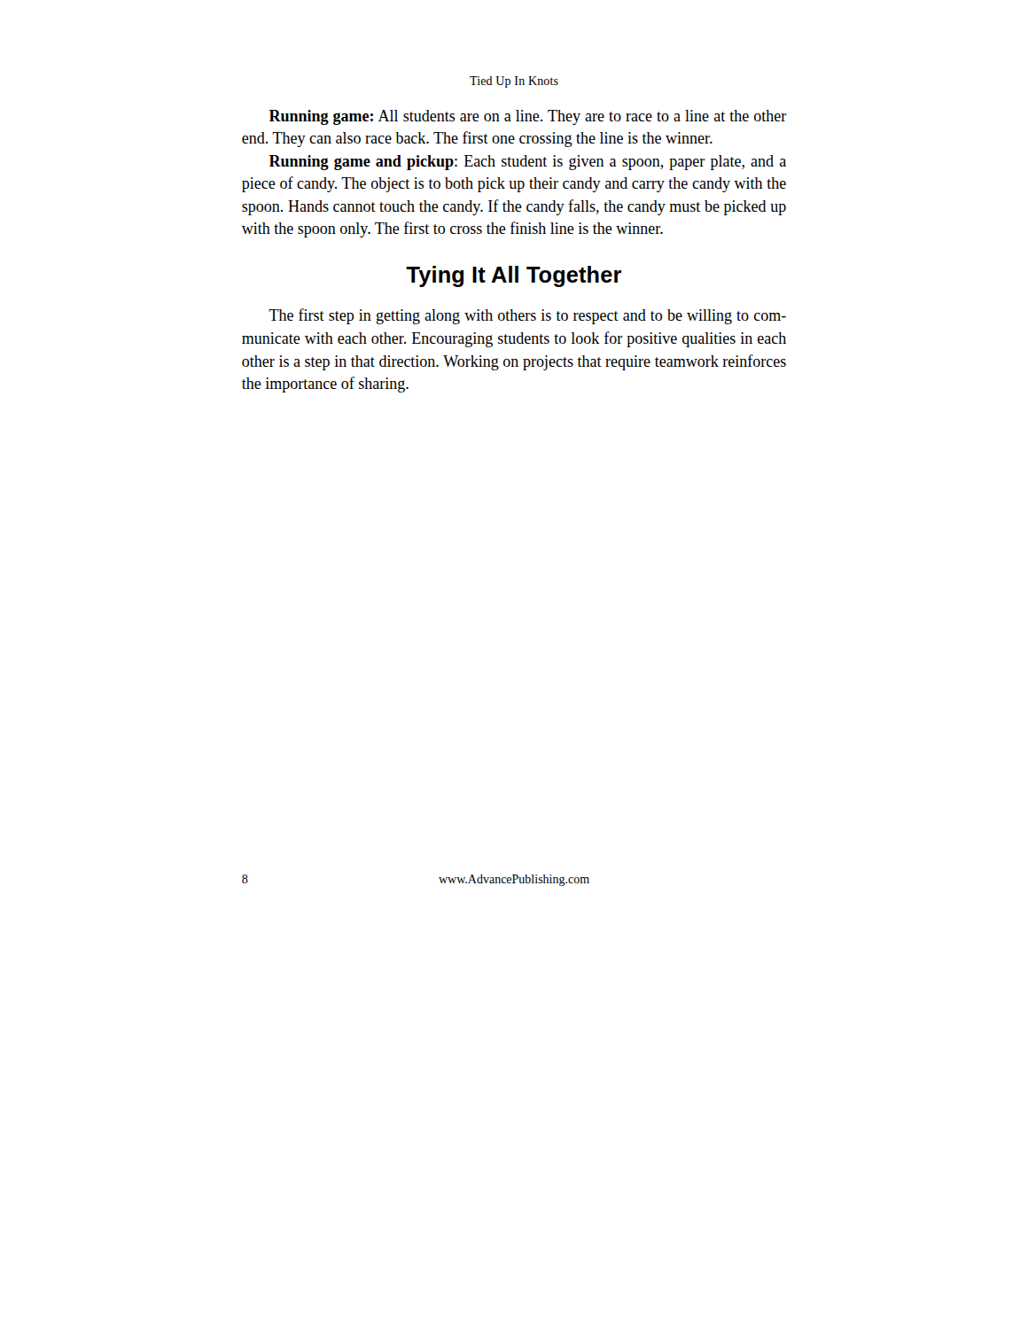Tied Up In Knots
Running game: All students are on a line. They are to race to a line at the other end. They can also race back. The first one crossing the line is the winner.
Running game and pickup: Each student is given a spoon, paper plate, and a piece of candy. The object is to both pick up their candy and carry the candy with the spoon. Hands cannot touch the candy. If the candy falls, the candy must be picked up with the spoon only. The first to cross the finish line is the winner.
Tying It All Together
The first step in getting along with others is to respect and to be willing to communicate with each other. Encouraging students to look for positive qualities in each other is a step in that direction. Working on projects that require teamwork reinforces the importance of sharing.
8
www.AdvancePublishing.com